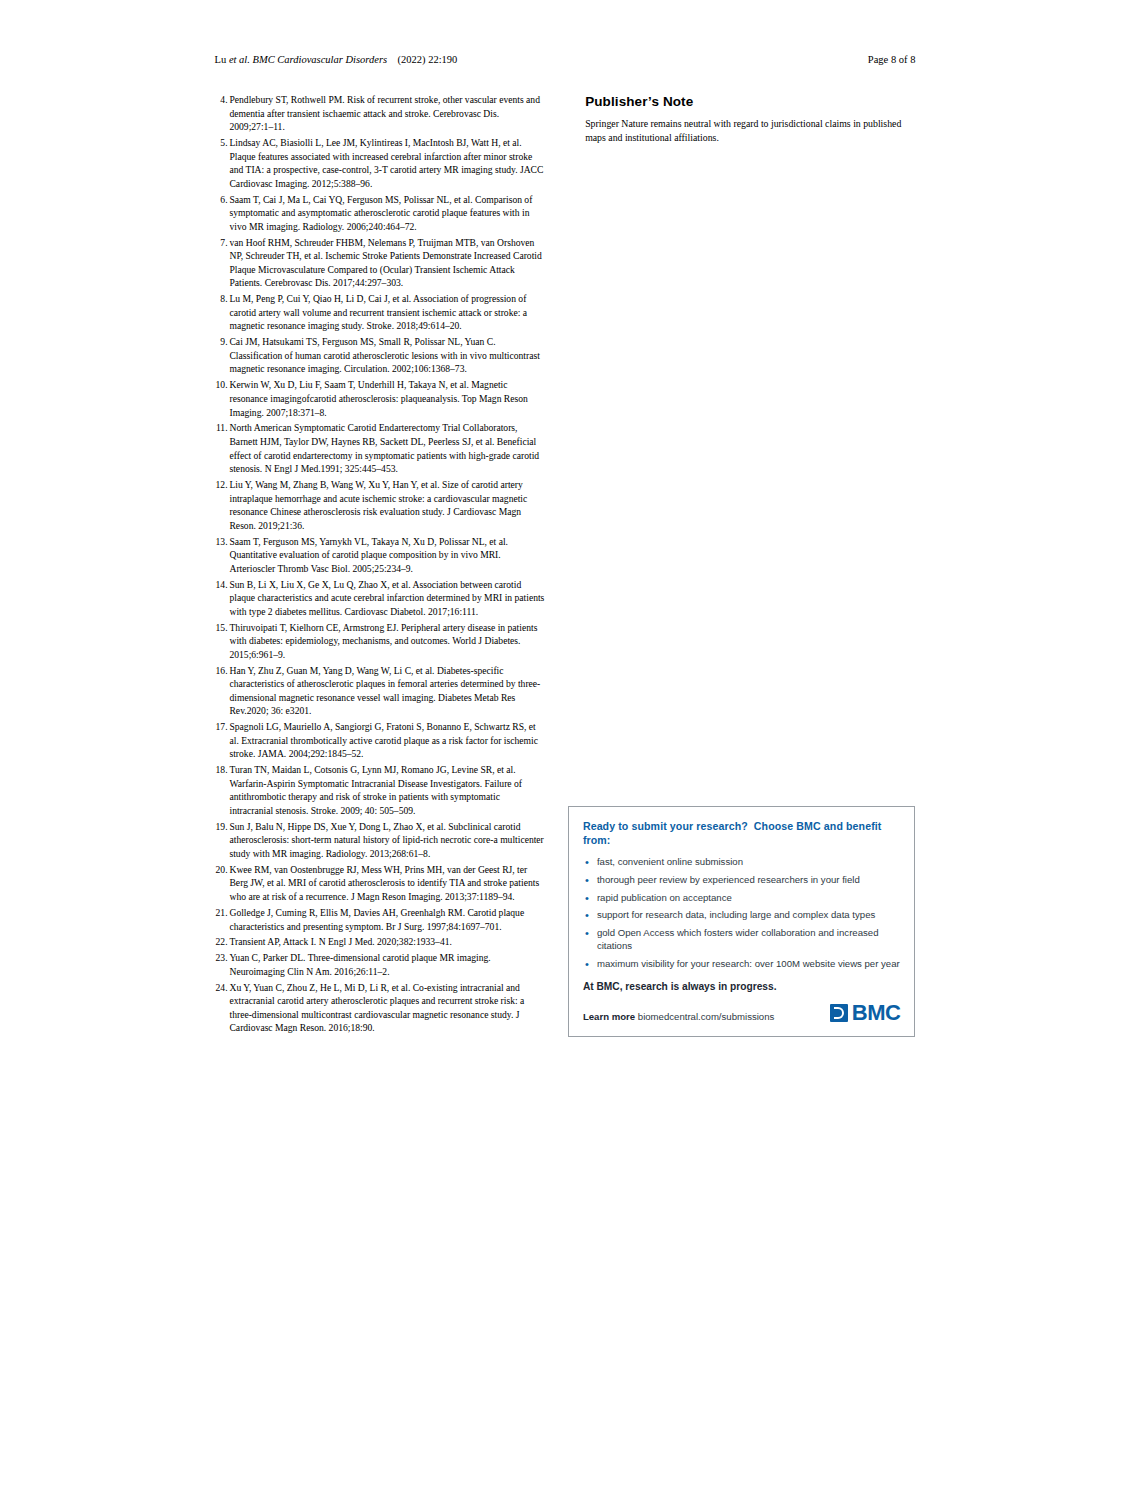Lu et al. BMC Cardiovascular Disorders (2022) 22:190
Page 8 of 8
Pendlebury ST, Rothwell PM. Risk of recurrent stroke, other vascular events and dementia after transient ischaemic attack and stroke. Cerebrovasc Dis. 2009;27:1–11.
Lindsay AC, Biasiolli L, Lee JM, Kylintireas I, MacIntosh BJ, Watt H, et al. Plaque features associated with increased cerebral infarction after minor stroke and TIA: a prospective, case-control, 3-T carotid artery MR imaging study. JACC Cardiovasc Imaging. 2012;5:388–96.
Saam T, Cai J, Ma L, Cai YQ, Ferguson MS, Polissar NL, et al. Comparison of symptomatic and asymptomatic atherosclerotic carotid plaque features with in vivo MR imaging. Radiology. 2006;240:464–72.
van Hoof RHM, Schreuder FHBM, Nelemans P, Truijman MTB, van Orshoven NP, Schreuder TH, et al. Ischemic Stroke Patients Demonstrate Increased Carotid Plaque Microvasculature Compared to (Ocular) Transient Ischemic Attack Patients. Cerebrovasc Dis. 2017;44:297–303.
Lu M, Peng P, Cui Y, Qiao H, Li D, Cai J, et al. Association of progression of carotid artery wall volume and recurrent transient ischemic attack or stroke: a magnetic resonance imaging study. Stroke. 2018;49:614–20.
Cai JM, Hatsukami TS, Ferguson MS, Small R, Polissar NL, Yuan C. Classification of human carotid atherosclerotic lesions with in vivo multicontrast magnetic resonance imaging. Circulation. 2002;106:1368–73.
Kerwin W, Xu D, Liu F, Saam T, Underhill H, Takaya N, et al. Magnetic resonance imagingofcarotid atherosclerosis: plaqueanalysis. Top Magn Reson Imaging. 2007;18:371–8.
North American Symptomatic Carotid Endarterectomy Trial Collaborators, Barnett HJM, Taylor DW, Haynes RB, Sackett DL, Peerless SJ, et al. Beneficial effect of carotid endarterectomy in symptomatic patients with high-grade carotid stenosis. N Engl J Med.1991; 325:445–453.
Liu Y, Wang M, Zhang B, Wang W, Xu Y, Han Y, et al. Size of carotid artery intraplaque hemorrhage and acute ischemic stroke: a cardiovascular magnetic resonance Chinese atherosclerosis risk evaluation study. J Cardiovasc Magn Reson. 2019;21:36.
Saam T, Ferguson MS, Yarnykh VL, Takaya N, Xu D, Polissar NL, et al. Quantitative evaluation of carotid plaque composition by in vivo MRI. Arterioscler Thromb Vasc Biol. 2005;25:234–9.
Sun B, Li X, Liu X, Ge X, Lu Q, Zhao X, et al. Association between carotid plaque characteristics and acute cerebral infarction determined by MRI in patients with type 2 diabetes mellitus. Cardiovasc Diabetol. 2017;16:111.
Thiruvoipati T, Kielhorn CE, Armstrong EJ. Peripheral artery disease in patients with diabetes: epidemiology, mechanisms, and outcomes. World J Diabetes. 2015;6:961–9.
Han Y, Zhu Z, Guan M, Yang D, Wang W, Li C, et al. Diabetes-specific characteristics of atherosclerotic plaques in femoral arteries determined by three-dimensional magnetic resonance vessel wall imaging. Diabetes Metab Res Rev.2020; 36: e3201.
Spagnoli LG, Mauriello A, Sangiorgi G, Fratoni S, Bonanno E, Schwartz RS, et al. Extracranial thrombotically active carotid plaque as a risk factor for ischemic stroke. JAMA. 2004;292:1845–52.
Turan TN, Maidan L, Cotsonis G, Lynn MJ, Romano JG, Levine SR, et al. Warfarin-Aspirin Symptomatic Intracranial Disease Investigators. Failure of antithrombotic therapy and risk of stroke in patients with symptomatic intracranial stenosis. Stroke. 2009; 40: 505–509.
Sun J, Balu N, Hippe DS, Xue Y, Dong L, Zhao X, et al. Subclinical carotid atherosclerosis: short-term natural history of lipid-rich necrotic core-a multicenter study with MR imaging. Radiology. 2013;268:61–8.
Kwee RM, van Oostenbrugge RJ, Mess WH, Prins MH, van der Geest RJ, ter Berg JW, et al. MRI of carotid atherosclerosis to identify TIA and stroke patients who are at risk of a recurrence. J Magn Reson Imaging. 2013;37:1189–94.
Golledge J, Cuming R, Ellis M, Davies AH, Greenhalgh RM. Carotid plaque characteristics and presenting symptom. Br J Surg. 1997;84:1697–701.
Transient AP, Attack I. N Engl J Med. 2020;382:1933–41.
Yuan C, Parker DL. Three-dimensional carotid plaque MR imaging. Neuroimaging Clin N Am. 2016;26:11–2.
Xu Y, Yuan C, Zhou Z, He L, Mi D, Li R, et al. Co-existing intracranial and extracranial carotid artery atherosclerotic plaques and recurrent stroke risk: a three-dimensional multicontrast cardiovascular magnetic resonance study. J Cardiovasc Magn Reson. 2016;18:90.
Publisher’s Note
Springer Nature remains neutral with regard to jurisdictional claims in published maps and institutional affiliations.
Ready to submit your research? Choose BMC and benefit from:
fast, convenient online submission
thorough peer review by experienced researchers in your field
rapid publication on acceptance
support for research data, including large and complex data types
gold Open Access which fosters wider collaboration and increased citations
maximum visibility for your research: over 100M website views per year
At BMC, research is always in progress.
Learn more biomedcentral.com/submissions
BMC